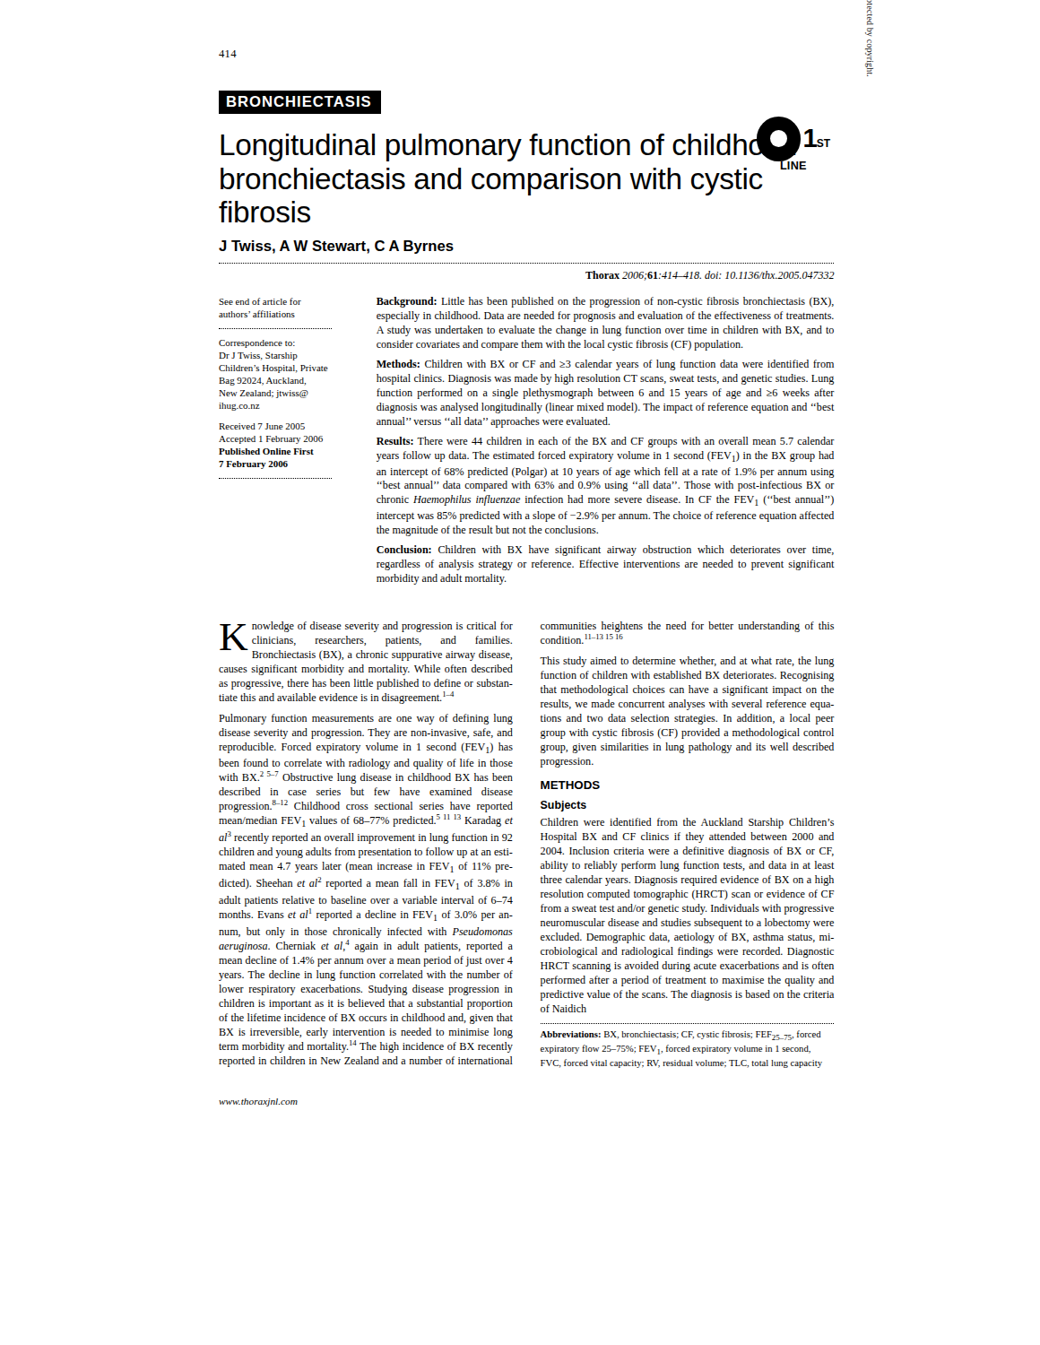Thorax: first published as 10.1136/thx.2005.047332 on 7 February 2006. Downloaded from http://thorax.bmj.com/ on June 27, 2022 by guest. Protected by copyright.
414
BRONCHIECTASIS
Longitudinal pulmonary function of childhood
bronchiectasis and comparison with cystic fibrosis
J Twiss, A W Stewart, C A Byrnes
1 ST
LINE
Thorax 2006;61:414–418. doi: 10.1136/thx.2005.047332
See end of article for
authors’ affiliations
Correspondence to:
Dr J Twiss, Starship
Children’s Hospital, Private
Bag 92024, Auckland,
New Zealand; jtwiss@
ihug.co.nz
Received 7 June 2005
Accepted 1 February 2006
Published Online First
7 February 2006
Background: Little has been published on the progression of non-cystic fibrosis bronchiectasis (BX), especially in childhood. Data are needed for prognosis and evaluation of the effectiveness of treatments. A study was undertaken to evaluate the change in lung function over time in children with BX, and to consider covariates and compare them with the local cystic fibrosis (CF) population.
Methods: Children with BX or CF and ≥3 calendar years of lung function data were identified from hospital clinics. Diagnosis was made by high resolution CT scans, sweat tests, and genetic studies. Lung function performed on a single plethysmograph between 6 and 15 years of age and ≥6 weeks after diagnosis was analysed longitudinally (linear mixed model). The impact of reference equation and ‘‘best annual’’ versus ‘‘all data’’ approaches were evaluated.
Results: There were 44 children in each of the BX and CF groups with an overall mean 5.7 calendar years follow up data. The estimated forced expiratory volume in 1 second (FEV1) in the BX group had an intercept of 68% predicted (Polgar) at 10 years of age which fell at a rate of 1.9% per annum using ‘‘best annual’’ data compared with 63% and 0.9% using ‘‘all data’’. Those with post-infectious BX or chronic Haemophilus influenzae infection had more severe disease. In CF the FEV1 (‘‘best annual’’) intercept was 85% predicted with a slope of −2.9% per annum. The choice of reference equation affected the magnitude of the result but not the conclusions.
Conclusion: Children with BX have significant airway obstruction which deteriorates over time, regardless of analysis strategy or reference. Effective interventions are needed to prevent significant morbidity and adult mortality.
Knowledge of disease severity and progression is critical for clinicians, researchers, patients, and families. Bronchiectasis (BX), a chronic suppurative airway disease, causes significant morbidity and mortality. While often described as progressive, there has been little published to define or substantiate this and available evidence is in disagreement.1–4
Pulmonary function measurements are one way of defining lung disease severity and progression. They are non-invasive, safe, and reproducible. Forced expiratory volume in 1 second (FEV1) has been found to correlate with radiology and quality of life in those with BX.2 5–7 Obstructive lung disease in childhood BX has been described in case series but few have examined disease progression.8–12 Childhood cross sectional series have reported mean/median FEV1 values of 68–77% predicted.5 11 13 Karadag et al3 recently reported an overall improvement in lung function in 92 children and young adults from presentation to follow up at an estimated mean 4.7 years later (mean increase in FEV1 of 11% predicted). Sheehan et al2 reported a mean fall in FEV1 of 3.8% in adult patients relative to baseline over a variable interval of 6–74 months. Evans et al1 reported a decline in FEV1 of 3.0% per annum, but only in those chronically infected with Pseudomonas aeruginosa. Cherniak et al,4 again in adult patients, reported a mean decline of 1.4% per annum over a mean period of just over 4 years. The decline in lung function correlated with the number of lower respiratory exacerbations. Studying disease progression in children is important as it is believed that a substantial proportion of the lifetime incidence of BX occurs in childhood and, given that BX is irreversible, early intervention is needed to minimise long term morbidity and mortality.14 The high incidence of BX recently reported in children in New Zealand and a number of international communities heightens the need for better understanding of this condition.11–13 15 16
This study aimed to determine whether, and at what rate, the lung function of children with established BX deteriorates. Recognising that methodological choices can have a significant impact on the results, we made concurrent analyses with several reference equations and two data selection strategies. In addition, a local peer group with cystic fibrosis (CF) provided a methodological control group, given similarities in lung pathology and its well described progression.
METHODS
Subjects
Children were identified from the Auckland Starship Children’s Hospital BX and CF clinics if they attended between 2000 and 2004. Inclusion criteria were a definitive diagnosis of BX or CF, ability to reliably perform lung function tests, and data in at least three calendar years. Diagnosis required evidence of BX on a high resolution computed tomographic (HRCT) scan or evidence of CF from a sweat test and/or genetic study. Individuals with progressive neuromuscular disease and studies subsequent to a lobectomy were excluded. Demographic data, aetiology of BX, asthma status, microbiological and radiological findings were recorded. Diagnostic HRCT scanning is avoided during acute exacerbations and is often performed after a period of treatment to maximise the quality and predictive value of the scans. The diagnosis is based on the criteria of Naidich
Abbreviations: BX, bronchiectasis; CF, cystic fibrosis; FEF25–75, forced expiratory flow 25–75%; FEV1, forced expiratory volume in 1 second, FVC, forced vital capacity; RV, residual volume; TLC, total lung capacity
www.thoraxjnl.com